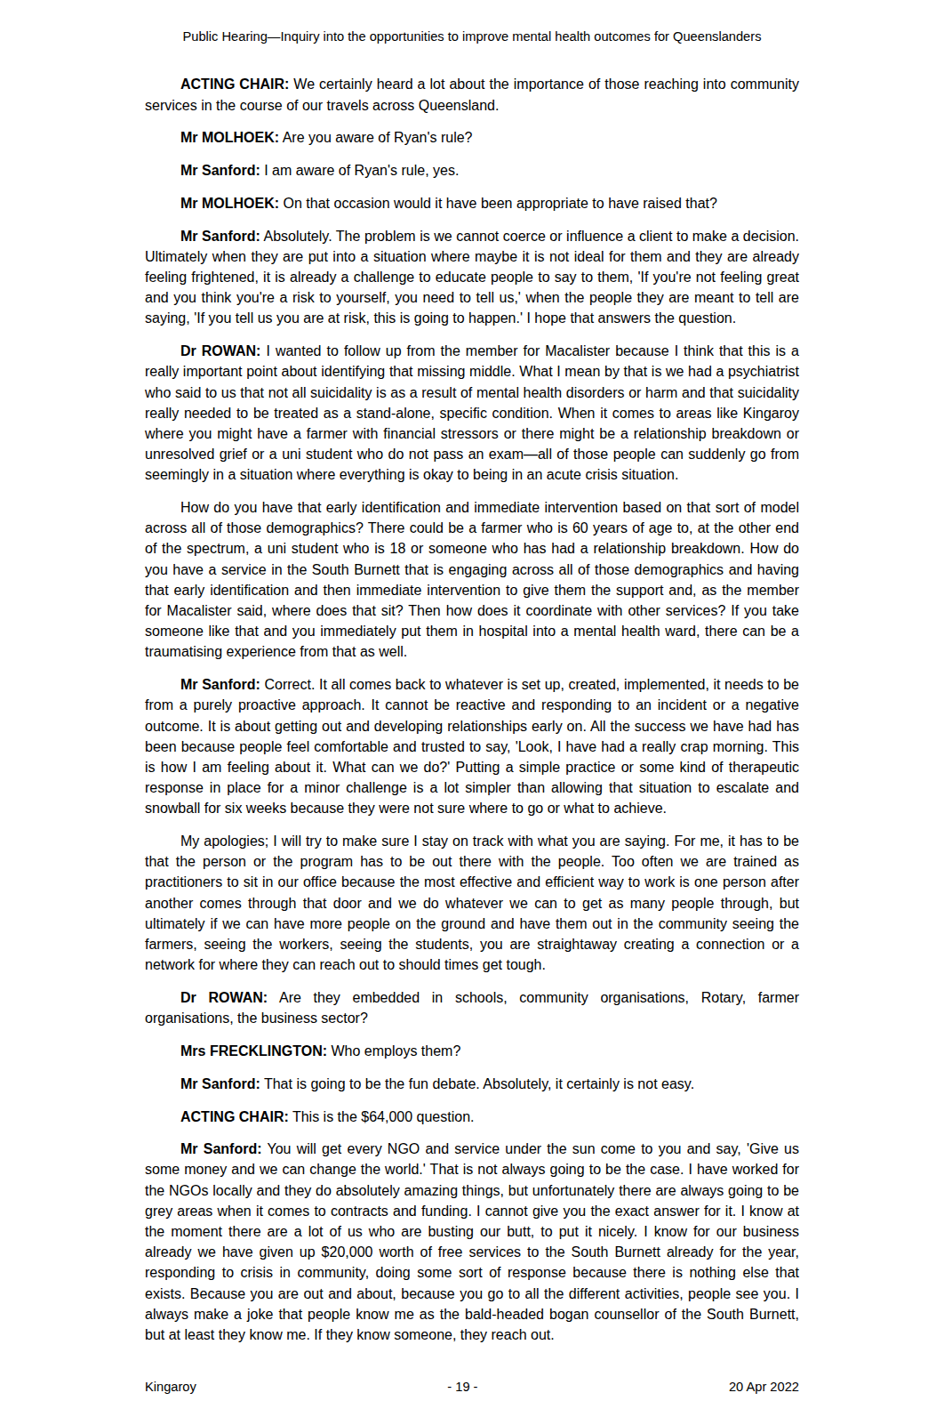Public Hearing—Inquiry into the opportunities to improve mental health outcomes for Queenslanders
ACTING CHAIR: We certainly heard a lot about the importance of those reaching into community services in the course of our travels across Queensland.
Mr MOLHOEK: Are you aware of Ryan's rule?
Mr Sanford: I am aware of Ryan's rule, yes.
Mr MOLHOEK: On that occasion would it have been appropriate to have raised that?
Mr Sanford: Absolutely. The problem is we cannot coerce or influence a client to make a decision. Ultimately when they are put into a situation where maybe it is not ideal for them and they are already feeling frightened, it is already a challenge to educate people to say to them, 'If you're not feeling great and you think you're a risk to yourself, you need to tell us,' when the people they are meant to tell are saying, 'If you tell us you are at risk, this is going to happen.' I hope that answers the question.
Dr ROWAN: I wanted to follow up from the member for Macalister because I think that this is a really important point about identifying that missing middle. What I mean by that is we had a psychiatrist who said to us that not all suicidality is as a result of mental health disorders or harm and that suicidality really needed to be treated as a stand-alone, specific condition. When it comes to areas like Kingaroy where you might have a farmer with financial stressors or there might be a relationship breakdown or unresolved grief or a uni student who do not pass an exam—all of those people can suddenly go from seemingly in a situation where everything is okay to being in an acute crisis situation.
How do you have that early identification and immediate intervention based on that sort of model across all of those demographics? There could be a farmer who is 60 years of age to, at the other end of the spectrum, a uni student who is 18 or someone who has had a relationship breakdown. How do you have a service in the South Burnett that is engaging across all of those demographics and having that early identification and then immediate intervention to give them the support and, as the member for Macalister said, where does that sit? Then how does it coordinate with other services? If you take someone like that and you immediately put them in hospital into a mental health ward, there can be a traumatising experience from that as well.
Mr Sanford: Correct. It all comes back to whatever is set up, created, implemented, it needs to be from a purely proactive approach. It cannot be reactive and responding to an incident or a negative outcome. It is about getting out and developing relationships early on. All the success we have had has been because people feel comfortable and trusted to say, 'Look, I have had a really crap morning. This is how I am feeling about it. What can we do?' Putting a simple practice or some kind of therapeutic response in place for a minor challenge is a lot simpler than allowing that situation to escalate and snowball for six weeks because they were not sure where to go or what to achieve.
My apologies; I will try to make sure I stay on track with what you are saying. For me, it has to be that the person or the program has to be out there with the people. Too often we are trained as practitioners to sit in our office because the most effective and efficient way to work is one person after another comes through that door and we do whatever we can to get as many people through, but ultimately if we can have more people on the ground and have them out in the community seeing the farmers, seeing the workers, seeing the students, you are straightaway creating a connection or a network for where they can reach out to should times get tough.
Dr ROWAN: Are they embedded in schools, community organisations, Rotary, farmer organisations, the business sector?
Mrs FRECKLINGTON: Who employs them?
Mr Sanford: That is going to be the fun debate. Absolutely, it certainly is not easy.
ACTING CHAIR: This is the $64,000 question.
Mr Sanford: You will get every NGO and service under the sun come to you and say, 'Give us some money and we can change the world.' That is not always going to be the case. I have worked for the NGOs locally and they do absolutely amazing things, but unfortunately there are always going to be grey areas when it comes to contracts and funding. I cannot give you the exact answer for it. I know at the moment there are a lot of us who are busting our butt, to put it nicely. I know for our business already we have given up $20,000 worth of free services to the South Burnett already for the year, responding to crisis in community, doing some sort of response because there is nothing else that exists. Because you are out and about, because you go to all the different activities, people see you. I always make a joke that people know me as the bald-headed bogan counsellor of the South Burnett, but at least they know me. If they know someone, they reach out.
Kingaroy - 19 - 20 Apr 2022